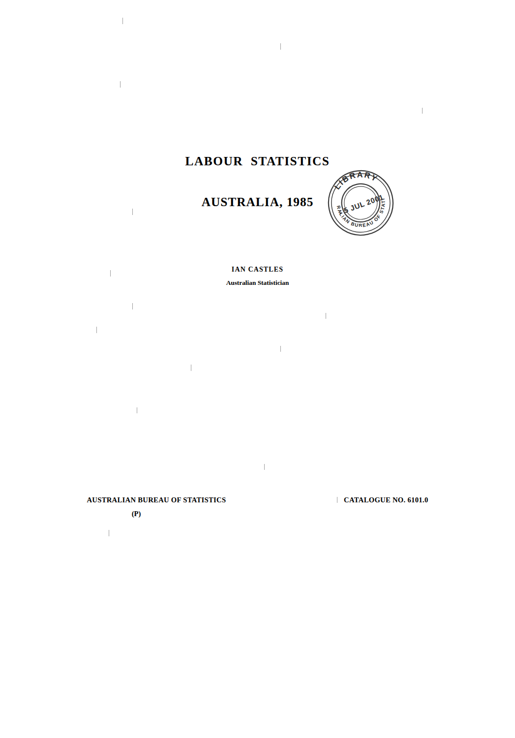LABOUR STATISTICS
AUSTRALIA, 1985
LIBRARY AUSTRALIAN BUREAU OF STATISTICS - 5 JUL 2001
IAN CASTLES
Australian Statistician
AUSTRALIAN BUREAU OF STATISTICS
CATALOGUE NO. 6101.0
(P)